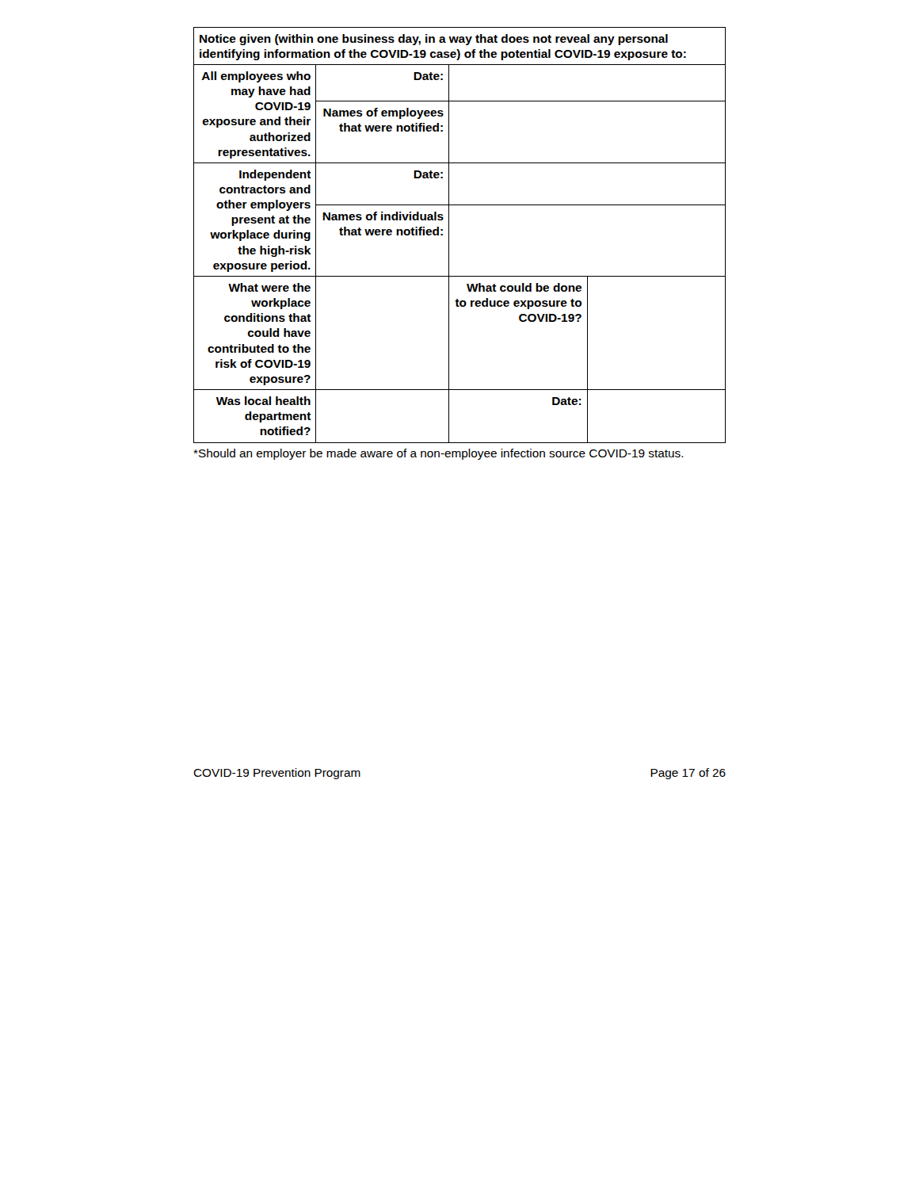| Notice given (within one business day, in a way that does not reveal any personal identifying information of the COVID-19 case) of the potential COVID-19 exposure to: |
| All employees who may have had COVID-19 exposure and their authorized representatives. | Date: | |
| Names of employees that were notified: | |
| Independent contractors and other employers present at the workplace during the high-risk exposure period. | Date: | |
| Names of individuals that were notified: | |
| What were the workplace conditions that could have contributed to the risk of COVID-19 exposure? | | What could be done to reduce exposure to COVID-19? | |
| Was local health department notified? | | Date: | |
*Should an employer be made aware of a non-employee infection source COVID-19 status.
COVID-19 Prevention Program Page 17 of 26